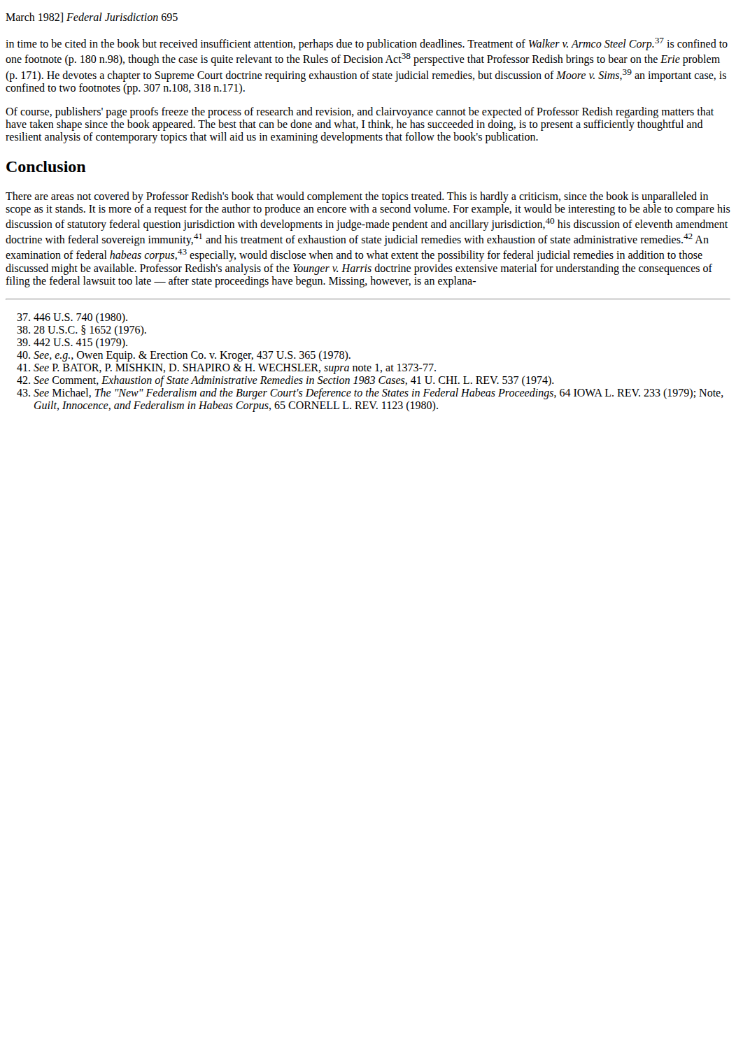March 1982] Federal Jurisdiction 695
in time to be cited in the book but received insufficient attention, perhaps due to publication deadlines. Treatment of Walker v. Armco Steel Corp.37 is confined to one footnote (p. 180 n.98), though the case is quite relevant to the Rules of Decision Act38 perspective that Professor Redish brings to bear on the Erie problem (p. 171). He devotes a chapter to Supreme Court doctrine requiring exhaustion of state judicial remedies, but discussion of Moore v. Sims,39 an important case, is confined to two footnotes (pp. 307 n.108, 318 n.171).
Of course, publishers' page proofs freeze the process of research and revision, and clairvoyance cannot be expected of Professor Redish regarding matters that have taken shape since the book appeared. The best that can be done and what, I think, he has succeeded in doing, is to present a sufficiently thoughtful and resilient analysis of contemporary topics that will aid us in examining developments that follow the book's publication.
Conclusion
There are areas not covered by Professor Redish's book that would complement the topics treated. This is hardly a criticism, since the book is unparalleled in scope as it stands. It is more of a request for the author to produce an encore with a second volume. For example, it would be interesting to be able to compare his discussion of statutory federal question jurisdiction with developments in judge-made pendent and ancillary jurisdiction,40 his discussion of eleventh amendment doctrine with federal sovereign immunity,41 and his treatment of exhaustion of state judicial remedies with exhaustion of state administrative remedies.42 An examination of federal habeas corpus,43 especially, would disclose when and to what extent the possibility for federal judicial remedies in addition to those discussed might be available. Professor Redish's analysis of the Younger v. Harris doctrine provides extensive material for understanding the consequences of filing the federal lawsuit too late — after state proceedings have begun. Missing, however, is an explana-
446 U.S. 740 (1980).
28 U.S.C. § 1652 (1976).
442 U.S. 415 (1979).
See, e.g., Owen Equip. & Erection Co. v. Kroger, 437 U.S. 365 (1978).
See P. BATOR, P. MISHKIN, D. SHAPIRO & H. WECHSLER, supra note 1, at 1373-77.
See Comment, Exhaustion of State Administrative Remedies in Section 1983 Cases, 41 U. CHI. L. REV. 537 (1974).
See Michael, The "New" Federalism and the Burger Court's Deference to the States in Federal Habeas Proceedings, 64 IOWA L. REV. 233 (1979); Note, Guilt, Innocence, and Federalism in Habeas Corpus, 65 CORNELL L. REV. 1123 (1980).